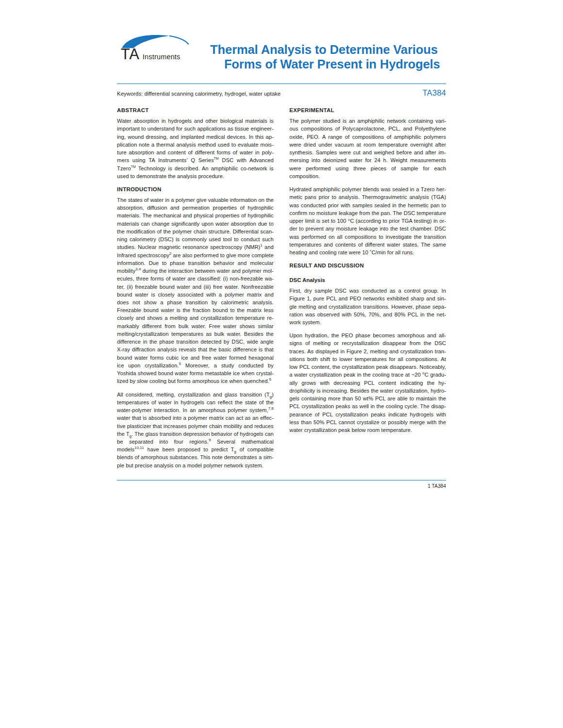TA Instruments
Thermal Analysis to Determine VariousForms of Water Present in Hydrogels
Keywords: differential scanning calorimetry, hydrogel, water uptake
TA384
Abstract
Water absorption in hydrogels and other biological materials is important to understand for such applications as tissue engineering, wound dressing, and implanted medical devices. In this application note a thermal analysis method used to evaluate moisture absorption and content of different forms of water in polymers using TA Instruments’ Q SeriesTM DSC with Advanced TzeroTM Technology is described. An amphiphilic co-network is used to demonstrate the analysis procedure.
Introduction
The states of water in a polymer give valuable information on the absorption, diffusion and permeation properties of hydrophilic materials. The mechanical and physical properties of hydrophilic materials can change significantly upon water absorption due to the modification of the polymer chain structure. Differential scanning calorimetry (DSC) is commonly used tool to conduct such studies. Nuclear magnetic resonance spectroscopy (NMR)1 and Infrared spectroscopy2 are also performed to give more complete information. Due to phase transition behavior and molecular mobility3,4 during the interaction between water and polymer molecules, three forms of water are classified: (i) non-freezable water, (ii) freezable bound water and (iii) free water. Nonfreezable bound water is closely associated with a polymer matrix and does not show a phase transition by calorimetric analysis. Freezable bound water is the fraction bound to the matrix less closely and shows a melting and crystallization temperature remarkably different from bulk water. Free water shows similar melting/crystallization temperatures as bulk water. Besides the difference in the phase transition detected by DSC, wide angle X-ray diffraction analysis reveals that the basic difference is that bound water forms cubic ice and free water formed hexagonal ice upon crystallization.5 Moreover, a study conducted by Yoshida showed bound water forms metastable ice when crystallized by slow cooling but forms amorphous ice when quenched.6
All considered, melting, crystallization and glass transition (Tg) temperatures of water in hydrogels can reflect the state of the water-polymer interaction. In an amorphous polymer system,7,8 water that is absorbed into a polymer matrix can act as an effective plasticizer that increases polymer chain mobility and reduces the Tg. The glass transition depression behavior of hydrogels can be separated into four regions.9 Several mathematical models10,11 have been proposed to predict Tg of compatible blends of amorphous substances. This note demonstrates a simple but precise analysis on a model polymer network system.
Experimental
The polymer studied is an amphiphilic network containing various compositions of Polycaprolactone, PCL, and Polyethylene oxide, PEO. A range of compositions of amphiphilic polymers were dried under vacuum at room temperature overnight after synthesis. Samples were cut and weighed before and after immersing into deionized water for 24 h. Weight measurements were performed using three pieces of sample for each composition.
Hydrated amphiphilic polymer blends was sealed in a Tzero hermetic pans prior to analysis. Thermogravimetric analysis (TGA) was conducted prior with samples sealed in the hermetic pan to confirm no moisture leakage from the pan. The DSC temperature upper limit is set to 100 °C (according to prior TGA testing) in order to prevent any moisture leakage into the test chamber. DSC was performed on all compositions to investigate the transition temperatures and contents of different water states. The same heating and cooling rate were 10 ˚C/min for all runs.
Result and Discussion
DSC Analysis
First, dry sample DSC was conducted as a control group. In Figure 1, pure PCL and PEO networks exhibited sharp and single melting and crystallization transitions. However, phase separation was observed with 50%, 70%, and 80% PCL in the network system.
Upon hydration, the PEO phase becomes amorphous and allsigns of melting or recrystallization disappear from the DSC traces. As displayed in Figure 2, melting and crystallization transitions both shift to lower temperatures for all compositions. At low PCL content, the crystallization peak disappears. Noticeably, a water crystallization peak in the cooling trace at ~20 oC gradually grows with decreasing PCL content indicating the hydrophilicity is increasing. Besides the water crystallization, hydrogels containing more than 50 wt% PCL are able to maintain the PCL crystallization peaks as well in the cooling cycle. The disappearance of PCL crystallization peaks indicate hydrogels with less than 50% PCL cannot crystalize or possibly merge with the water crystallization peak below room temperature.
1 TA384